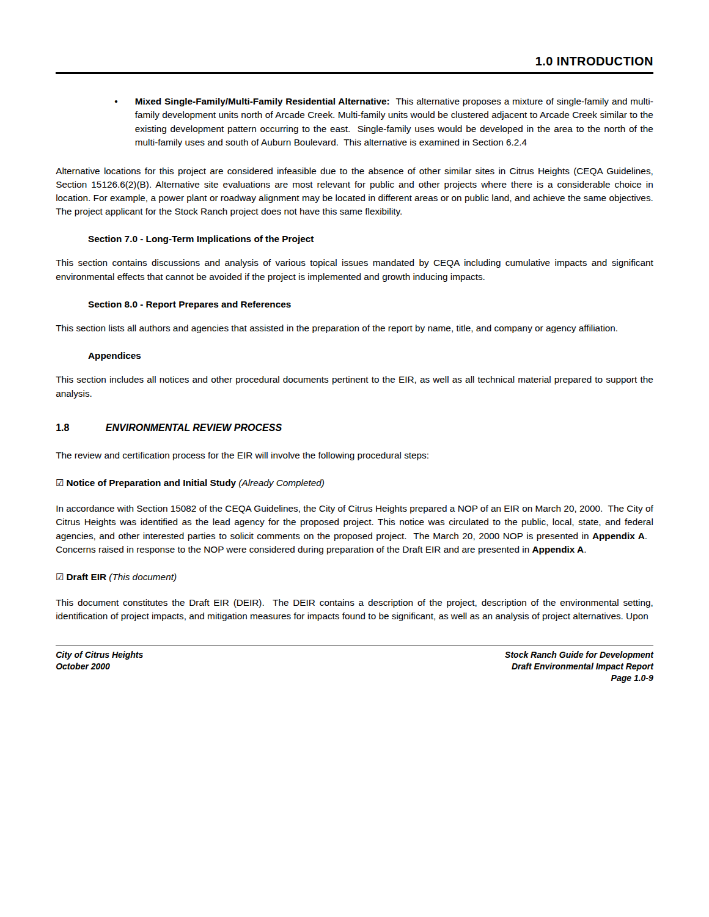1.0 INTRODUCTION
•
Mixed Single-Family/Multi-Family Residential Alternative: This alternative proposes a mixture of single-family and multi-family development units north of Arcade Creek. Multi-family units would be clustered adjacent to Arcade Creek similar to the existing development pattern occurring to the east. Single-family uses would be developed in the area to the north of the multi-family uses and south of Auburn Boulevard. This alternative is examined in Section 6.2.4
Alternative locations for this project are considered infeasible due to the absence of other similar sites in Citrus Heights (CEQA Guidelines, Section 15126.6(2)(B). Alternative site evaluations are most relevant for public and other projects where there is a considerable choice in location. For example, a power plant or roadway alignment may be located in different areas or on public land, and achieve the same objectives. The project applicant for the Stock Ranch project does not have this same flexibility.
Section 7.0 - Long-Term Implications of the Project
This section contains discussions and analysis of various topical issues mandated by CEQA including cumulative impacts and significant environmental effects that cannot be avoided if the project is implemented and growth inducing impacts.
Section 8.0 - Report Prepares and References
This section lists all authors and agencies that assisted in the preparation of the report by name, title, and company or agency affiliation.
Appendices
This section includes all notices and other procedural documents pertinent to the EIR, as well as all technical material prepared to support the analysis.
1.8 ENVIRONMENTAL REVIEW PROCESS
The review and certification process for the EIR will involve the following procedural steps:
☑ Notice of Preparation and Initial Study (Already Completed)
In accordance with Section 15082 of the CEQA Guidelines, the City of Citrus Heights prepared a NOP of an EIR on March 20, 2000. The City of Citrus Heights was identified as the lead agency for the proposed project. This notice was circulated to the public, local, state, and federal agencies, and other interested parties to solicit comments on the proposed project. The March 20, 2000 NOP is presented in Appendix A. Concerns raised in response to the NOP were considered during preparation of the Draft EIR and are presented in Appendix A.
☑ Draft EIR (This document)
This document constitutes the Draft EIR (DEIR). The DEIR contains a description of the project, description of the environmental setting, identification of project impacts, and mitigation measures for impacts found to be significant, as well as an analysis of project alternatives. Upon
City of Citrus Heights
October 2000
Stock Ranch Guide for Development
Draft Environmental Impact Report
Page 1.0-9